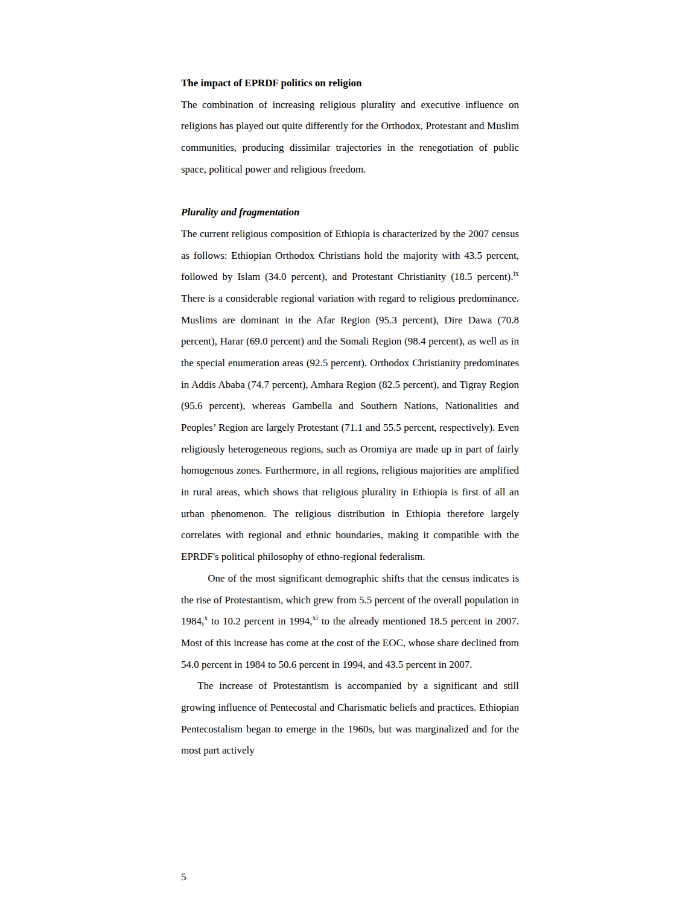The impact of EPRDF politics on religion
The combination of increasing religious plurality and executive influence on religions has played out quite differently for the Orthodox, Protestant and Muslim communities, producing dissimilar trajectories in the renegotiation of public space, political power and religious freedom.
Plurality and fragmentation
The current religious composition of Ethiopia is characterized by the 2007 census as follows: Ethiopian Orthodox Christians hold the majority with 43.5 percent, followed by Islam (34.0 percent), and Protestant Christianity (18.5 percent).ix There is a considerable regional variation with regard to religious predominance. Muslims are dominant in the Afar Region (95.3 percent), Dire Dawa (70.8 percent), Harar (69.0 percent) and the Somali Region (98.4 percent), as well as in the special enumeration areas (92.5 percent). Orthodox Christianity predominates in Addis Ababa (74.7 percent), Amhara Region (82.5 percent), and Tigray Region (95.6 percent), whereas Gambella and Southern Nations, Nationalities and Peoples’ Region are largely Protestant (71.1 and 55.5 percent, respectively). Even religiously heterogeneous regions, such as Oromiya are made up in part of fairly homogenous zones. Furthermore, in all regions, religious majorities are amplified in rural areas, which shows that religious plurality in Ethiopia is first of all an urban phenomenon. The religious distribution in Ethiopia therefore largely correlates with regional and ethnic boundaries, making it compatible with the EPRDF's political philosophy of ethno-regional federalism.
One of the most significant demographic shifts that the census indicates is the rise of Protestantism, which grew from 5.5 percent of the overall population in 1984,x to 10.2 percent in 1994,xi to the already mentioned 18.5 percent in 2007. Most of this increase has come at the cost of the EOC, whose share declined from 54.0 percent in 1984 to 50.6 percent in 1994, and 43.5 percent in 2007.
The increase of Protestantism is accompanied by a significant and still growing influence of Pentecostal and Charismatic beliefs and practices. Ethiopian Pentecostalism began to emerge in the 1960s, but was marginalized and for the most part actively
5